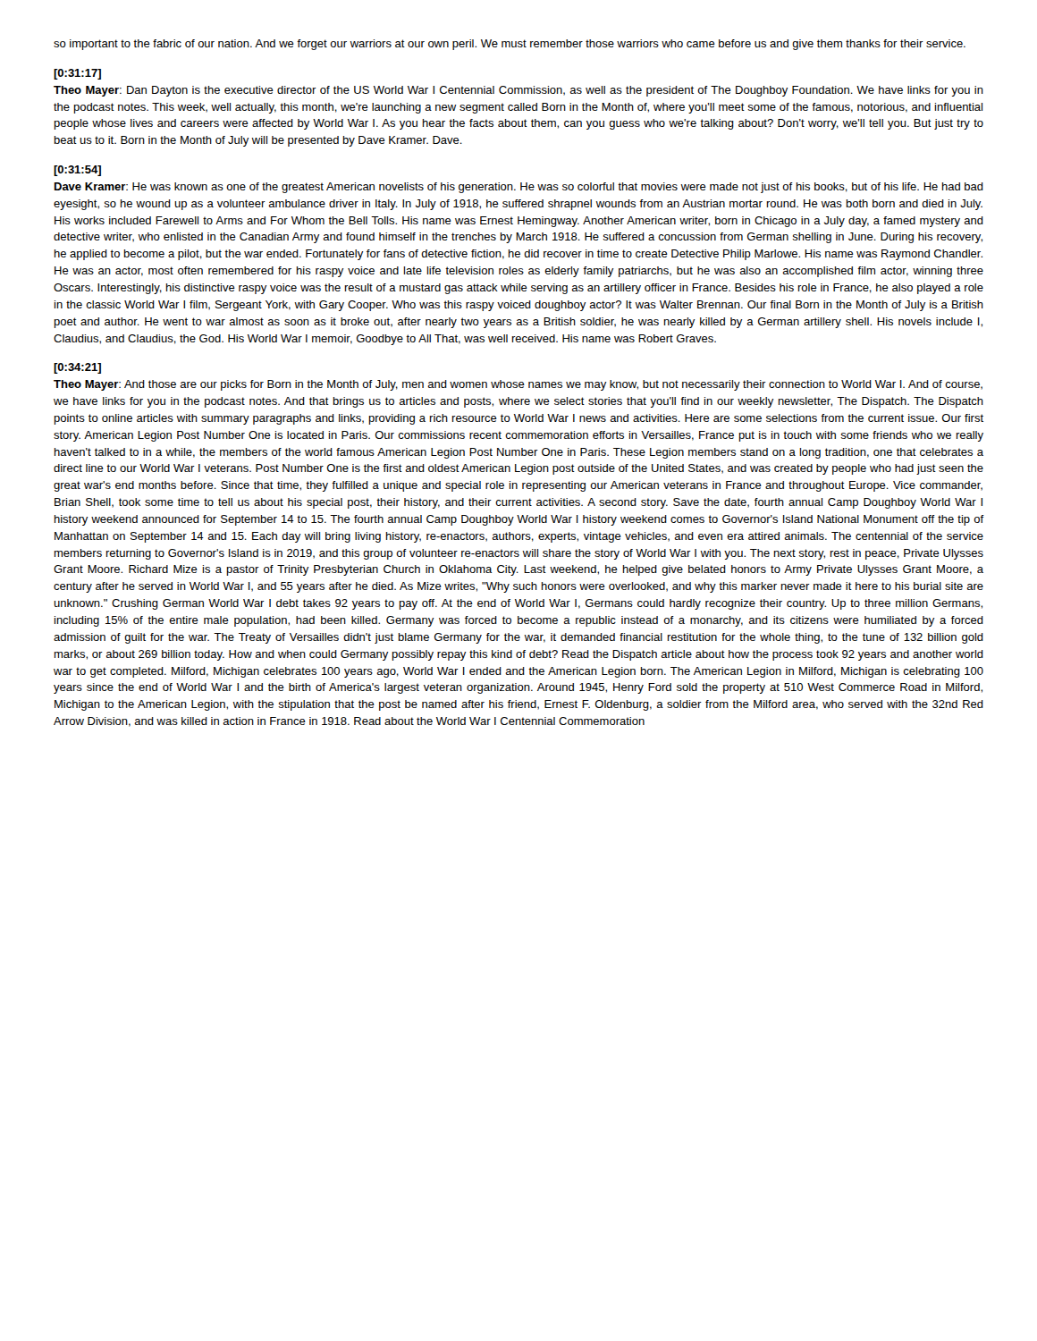so important to the fabric of our nation. And we forget our warriors at our own peril. We must remember those warriors who came before us and give them thanks for their service.
[0:31:17]
Theo Mayer: Dan Dayton is the executive director of the US World War I Centennial Commission, as well as the president of The Doughboy Foundation. We have links for you in the podcast notes. This week, well actually, this month, we're launching a new segment called Born in the Month of, where you'll meet some of the famous, notorious, and influential people whose lives and careers were affected by World War I. As you hear the facts about them, can you guess who we're talking about? Don't worry, we'll tell you. But just try to beat us to it. Born in the Month of July will be presented by Dave Kramer. Dave.
[0:31:54]
Dave Kramer: He was known as one of the greatest American novelists of his generation. He was so colorful that movies were made not just of his books, but of his life. He had bad eyesight, so he wound up as a volunteer ambulance driver in Italy. In July of 1918, he suffered shrapnel wounds from an Austrian mortar round. He was both born and died in July. His works included Farewell to Arms and For Whom the Bell Tolls. His name was Ernest Hemingway. Another American writer, born in Chicago in a July day, a famed mystery and detective writer, who enlisted in the Canadian Army and found himself in the trenches by March 1918. He suffered a concussion from German shelling in June. During his recovery, he applied to become a pilot, but the war ended. Fortunately for fans of detective fiction, he did recover in time to create Detective Philip Marlowe. His name was Raymond Chandler. He was an actor, most often remembered for his raspy voice and late life television roles as elderly family patriarchs, but he was also an accomplished film actor, winning three Oscars. Interestingly, his distinctive raspy voice was the result of a mustard gas attack while serving as an artillery officer in France. Besides his role in France, he also played a role in the classic World War I film, Sergeant York, with Gary Cooper. Who was this raspy voiced doughboy actor? It was Walter Brennan. Our final Born in the Month of July is a British poet and author. He went to war almost as soon as it broke out, after nearly two years as a British soldier, he was nearly killed by a German artillery shell. His novels include I, Claudius, and Claudius, the God. His World War I memoir, Goodbye to All That, was well received. His name was Robert Graves.
[0:34:21]
Theo Mayer: And those are our picks for Born in the Month of July, men and women whose names we may know, but not necessarily their connection to World War I. And of course, we have links for you in the podcast notes. And that brings us to articles and posts, where we select stories that you'll find in our weekly newsletter, The Dispatch. The Dispatch points to online articles with summary paragraphs and links, providing a rich resource to World War I news and activities. Here are some selections from the current issue. Our first story. American Legion Post Number One is located in Paris. Our commissions recent commemoration efforts in Versailles, France put is in touch with some friends who we really haven't talked to in a while, the members of the world famous American Legion Post Number One in Paris. These Legion members stand on a long tradition, one that celebrates a direct line to our World War I veterans. Post Number One is the first and oldest American Legion post outside of the United States, and was created by people who had just seen the great war's end months before. Since that time, they fulfilled a unique and special role in representing our American veterans in France and throughout Europe. Vice commander, Brian Shell, took some time to tell us about his special post, their history, and their current activities. A second story. Save the date, fourth annual Camp Doughboy World War I history weekend announced for September 14 to 15. The fourth annual Camp Doughboy World War I history weekend comes to Governor's Island National Monument off the tip of Manhattan on September 14 and 15. Each day will bring living history, re-enactors, authors, experts, vintage vehicles, and even era attired animals. The centennial of the service members returning to Governor's Island is in 2019, and this group of volunteer re-enactors will share the story of World War I with you. The next story, rest in peace, Private Ulysses Grant Moore. Richard Mize is a pastor of Trinity Presbyterian Church in Oklahoma City. Last weekend, he helped give belated honors to Army Private Ulysses Grant Moore, a century after he served in World War I, and 55 years after he died. As Mize writes, "Why such honors were overlooked, and why this marker never made it here to his burial site are unknown." Crushing German World War I debt takes 92 years to pay off. At the end of World War I, Germans could hardly recognize their country. Up to three million Germans, including 15% of the entire male population, had been killed. Germany was forced to become a republic instead of a monarchy, and its citizens were humiliated by a forced admission of guilt for the war. The Treaty of Versailles didn't just blame Germany for the war, it demanded financial restitution for the whole thing, to the tune of 132 billion gold marks, or about 269 billion today. How and when could Germany possibly repay this kind of debt? Read the Dispatch article about how the process took 92 years and another world war to get completed. Milford, Michigan celebrates 100 years ago, World War I ended and the American Legion born. The American Legion in Milford, Michigan is celebrating 100 years since the end of World War I and the birth of America's largest veteran organization. Around 1945, Henry Ford sold the property at 510 West Commerce Road in Milford, Michigan to the American Legion, with the stipulation that the post be named after his friend, Ernest F. Oldenburg, a soldier from the Milford area, who served with the 32nd Red Arrow Division, and was killed in action in France in 1918. Read about the World War I Centennial Commemoration